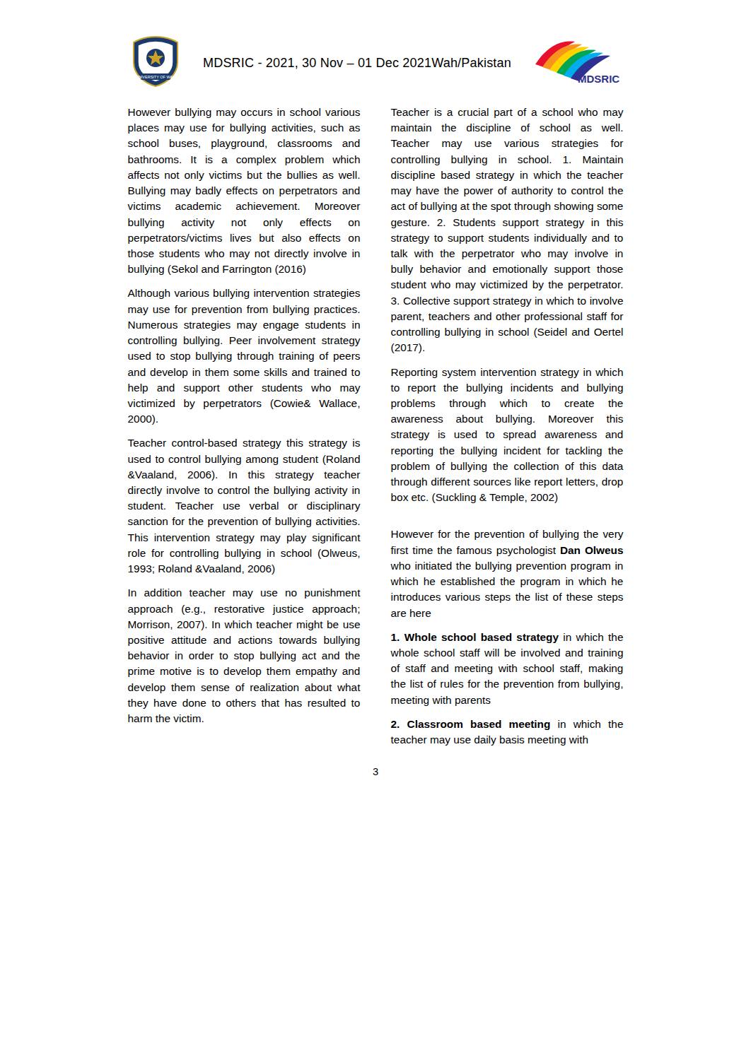UNIVERSITY OF WAH
MDSRIC - 2021, 30 Nov – 01 Dec 2021Wah/Pakistan
MDSRIC
However bullying may occurs in school various places may use for bullying activities, such as school buses, playground, classrooms and bathrooms. It is a complex problem which affects not only victims but the bullies as well. Bullying may badly effects on perpetrators and victims academic achievement. Moreover bullying activity not only effects on perpetrators/victims lives but also effects on those students who may not directly involve in bullying (Sekol and Farrington (2016)
Although various bullying intervention strategies may use for prevention from bullying practices. Numerous strategies may engage students in controlling bullying. Peer involvement strategy used to stop bullying through training of peers and develop in them some skills and trained to help and support other students who may victimized by perpetrators (Cowie& Wallace, 2000).
Teacher control-based strategy this strategy is used to control bullying among student (Roland &Vaaland, 2006). In this strategy teacher directly involve to control the bullying activity in student. Teacher use verbal or disciplinary sanction for the prevention of bullying activities. This intervention strategy may play significant role for controlling bullying in school (Olweus, 1993; Roland &Vaaland, 2006)
In addition teacher may use no punishment approach (e.g., restorative justice approach; Morrison, 2007). In which teacher might be use positive attitude and actions towards bullying behavior in order to stop bullying act and the prime motive is to develop them empathy and develop them sense of realization about what they have done to others that has resulted to harm the victim.
Teacher is a crucial part of a school who may maintain the discipline of school as well. Teacher may use various strategies for controlling bullying in school. 1. Maintain discipline based strategy in which the teacher may have the power of authority to control the act of bullying at the spot through showing some gesture. 2. Students support strategy in this strategy to support students individually and to talk with the perpetrator who may involve in bully behavior and emotionally support those student who may victimized by the perpetrator. 3. Collective support strategy in which to involve parent, teachers and other professional staff for controlling bullying in school (Seidel and Oertel (2017).
Reporting system intervention strategy in which to report the bullying incidents and bullying problems through which to create the awareness about bullying. Moreover this strategy is used to spread awareness and reporting the bullying incident for tackling the problem of bullying the collection of this data through different sources like report letters, drop box etc. (Suckling & Temple, 2002)
However for the prevention of bullying the very first time the famous psychologist Dan Olweus who initiated the bullying prevention program in which he established the program in which he introduces various steps the list of these steps are here
1. Whole school based strategy in which the whole school staff will be involved and training of staff and meeting with school staff, making the list of rules for the prevention from bullying, meeting with parents
2. Classroom based meeting in which the teacher may use daily basis meeting with
3